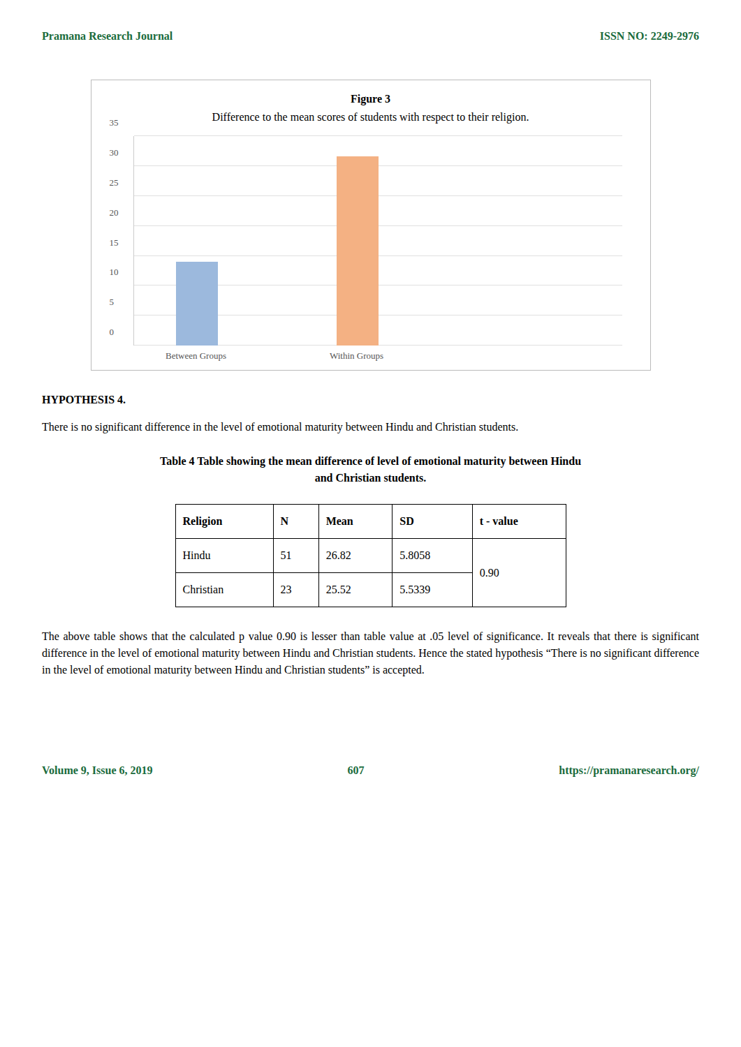Pramana Research Journal
ISSN NO: 2249-2976
Figure 3
Difference to the mean scores of students with respect to their religion.
35
30
25
20
15
10
5
0
Between Groups Within Groups
HYPOTHESIS 4.
There is no significant difference in the level of emotional maturity between Hindu and Christian students.
Table 4 Table showing the mean difference of level of emotional maturity between Hindu and Christian students.
| Religion | N | Mean | SD | t - value |
| --- | --- | --- | --- | --- |
| Hindu | 51 | 26.82 | 5.8058 | 0.90 |
| Christian | 23 | 25.52 | 5.5339 |
The above table shows that the calculated p value 0.90 is lesser than table value at .05 level of significance. It reveals that there is significant difference in the level of emotional maturity between Hindu and Christian students. Hence the stated hypothesis “There is no significant difference in the level of emotional maturity between Hindu and Christian students” is accepted.
Volume 9, Issue 6, 2019
607
https://pramanaresearch.org/